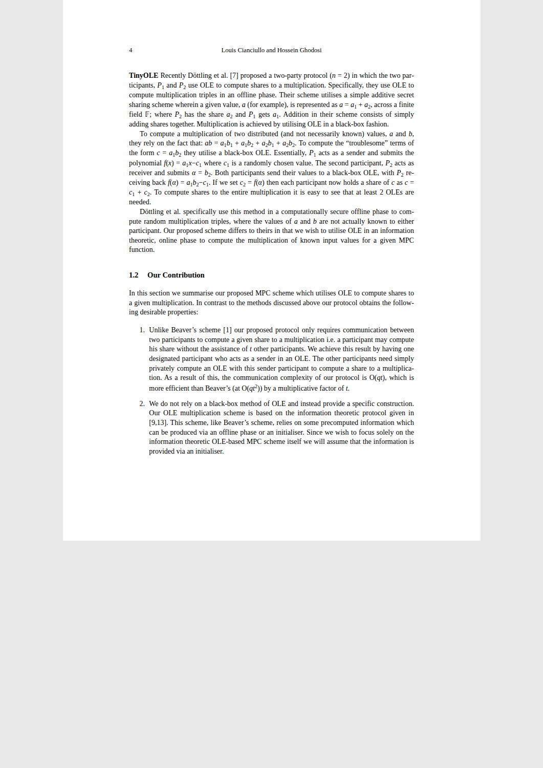4 Louis Cianciullo and Hossein Ghodosi
TinyOLE Recently Döttling et al. [7] proposed a two-party protocol (n = 2) in which the two participants, P1 and P2 use OLE to compute shares to a multiplication. Specifically, they use OLE to compute multiplication triples in an offline phase. Their scheme utilises a simple additive secret sharing scheme wherein a given value, a (for example), is represented as a = a1 + a2, across a finite field 𝔽; where P2 has the share a2 and P1 gets a1. Addition in their scheme consists of simply adding shares together. Multiplication is achieved by utilising OLE in a black-box fashion.
To compute a multiplication of two distributed (and not necessarily known) values, a and b, they rely on the fact that: ab = a1b1 + a1b2 + a2b1 + a2b2. To compute the “troublesome” terms of the form c = a1b2 they utilise a black-box OLE. Essentially, P1 acts as a sender and submits the polynomial f(x) = a1x−c1 where c1 is a randomly chosen value. The second participant, P2 acts as receiver and submits α = b2. Both participants send their values to a black-box OLE, with P2 receiving back f(α) = a1b2−c1. If we set c2 = f(α) then each participant now holds a share of c as c = c1 + c2. To compute shares to the entire multiplication it is easy to see that at least 2 OLEs are needed.
Döttling et al. specifically use this method in a computationally secure offline phase to compute random multiplication triples, where the values of a and b are not actually known to either participant. Our proposed scheme differs to theirs in that we wish to utilise OLE in an information theoretic, online phase to compute the multiplication of known input values for a given MPC function.
1.2 Our Contribution
In this section we summarise our proposed MPC scheme which utilises OLE to compute shares to a given multiplication. In contrast to the methods discussed above our protocol obtains the following desirable properties:
Unlike Beaver’s scheme [1] our proposed protocol only requires communication between two participants to compute a given share to a multiplication i.e. a participant may compute his share without the assistance of t other participants. We achieve this result by having one designated participant who acts as a sender in an OLE. The other participants need simply privately compute an OLE with this sender participant to compute a share to a multiplication. As a result of this, the communication complexity of our protocol is O(qt), which is more efficient than Beaver’s (at O(qt2)) by a multiplicative factor of t.
We do not rely on a black-box method of OLE and instead provide a specific construction. Our OLE multiplication scheme is based on the information theoretic protocol given in [9,13]. This scheme, like Beaver’s scheme, relies on some precomputed information which can be produced via an offline phase or an initialiser. Since we wish to focus solely on the information theoretic OLE-based MPC scheme itself we will assume that the information is provided via an initialiser.